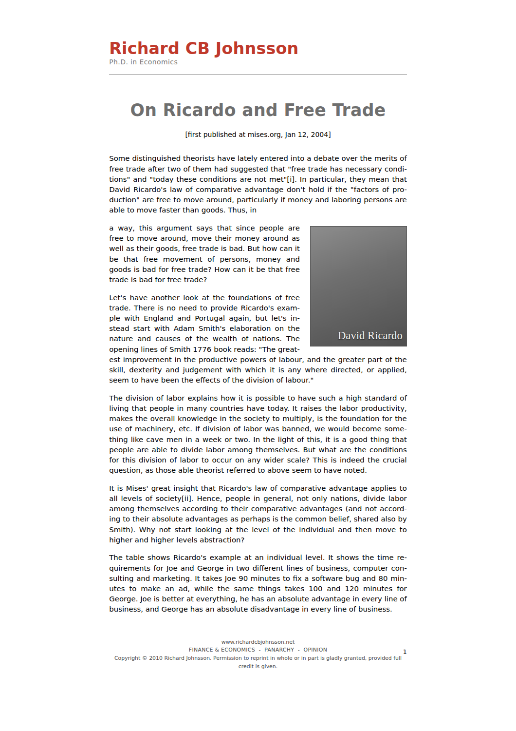Richard CB Johnsson
Ph.D. in Economics
On Ricardo and Free Trade
[first published at mises.org, Jan 12, 2004]
Some distinguished theorists have lately entered into a debate over the merits of free trade after two of them had suggested that "free trade has necessary conditions" and "today these conditions are not met"[i]. In particular, they mean that David Ricardo's law of comparative advantage don't hold if the "factors of production" are free to move around, particularly if money and laboring persons are able to move faster than goods. Thus, in
a way, this argument says that since people are free to move around, move their money around as well as their goods, free trade is bad. But how can it be that free movement of persons, money and goods is bad for free trade? How can it be that free trade is bad for free trade?
Let's have another look at the foundations of free trade. There is no need to provide Ricardo's example with England and Portugal again, but let's instead start with Adam Smith's elaboration on the nature and causes of the wealth of nations. The opening lines of Smith 1776 book reads: "The greatest improvement in the productive powers of labour, and the greater part of the skill, dexterity and judgement with which it is any where directed, or applied, seem to have been the effects of the division of labour."
The division of labor explains how it is possible to have such a high standard of living that people in many countries have today. It raises the labor productivity, makes the overall knowledge in the society to multiply, is the foundation for the use of machinery, etc. If division of labor was banned, we would become something like cave men in a week or two. In the light of this, it is a good thing that people are able to divide labor among themselves. But what are the conditions for this division of labor to occur on any wider scale? This is indeed the crucial question, as those able theorist referred to above seem to have noted.
It is Mises' great insight that Ricardo's law of comparative advantage applies to all levels of society[ii]. Hence, people in general, not only nations, divide labor among themselves according to their comparative advantages (and not according to their absolute advantages as perhaps is the common belief, shared also by Smith). Why not start looking at the level of the individual and then move to higher and higher levels abstraction?
The table shows Ricardo's example at an individual level. It shows the time requirements for Joe and George in two different lines of business, computer consulting and marketing. It takes Joe 90 minutes to fix a software bug and 80 minutes to make an ad, while the same things takes 100 and 120 minutes for George. Joe is better at everything, he has an absolute advantage in every line of business, and George has an absolute disadvantage in every line of business.
1
www.richardcbjohnsson.net
FINANCE & ECONOMICS - PANARCHY - OPINION
Copyright © 2010 Richard Johnsson. Permission to reprint in whole or in part is gladly granted, provided full credit is given.